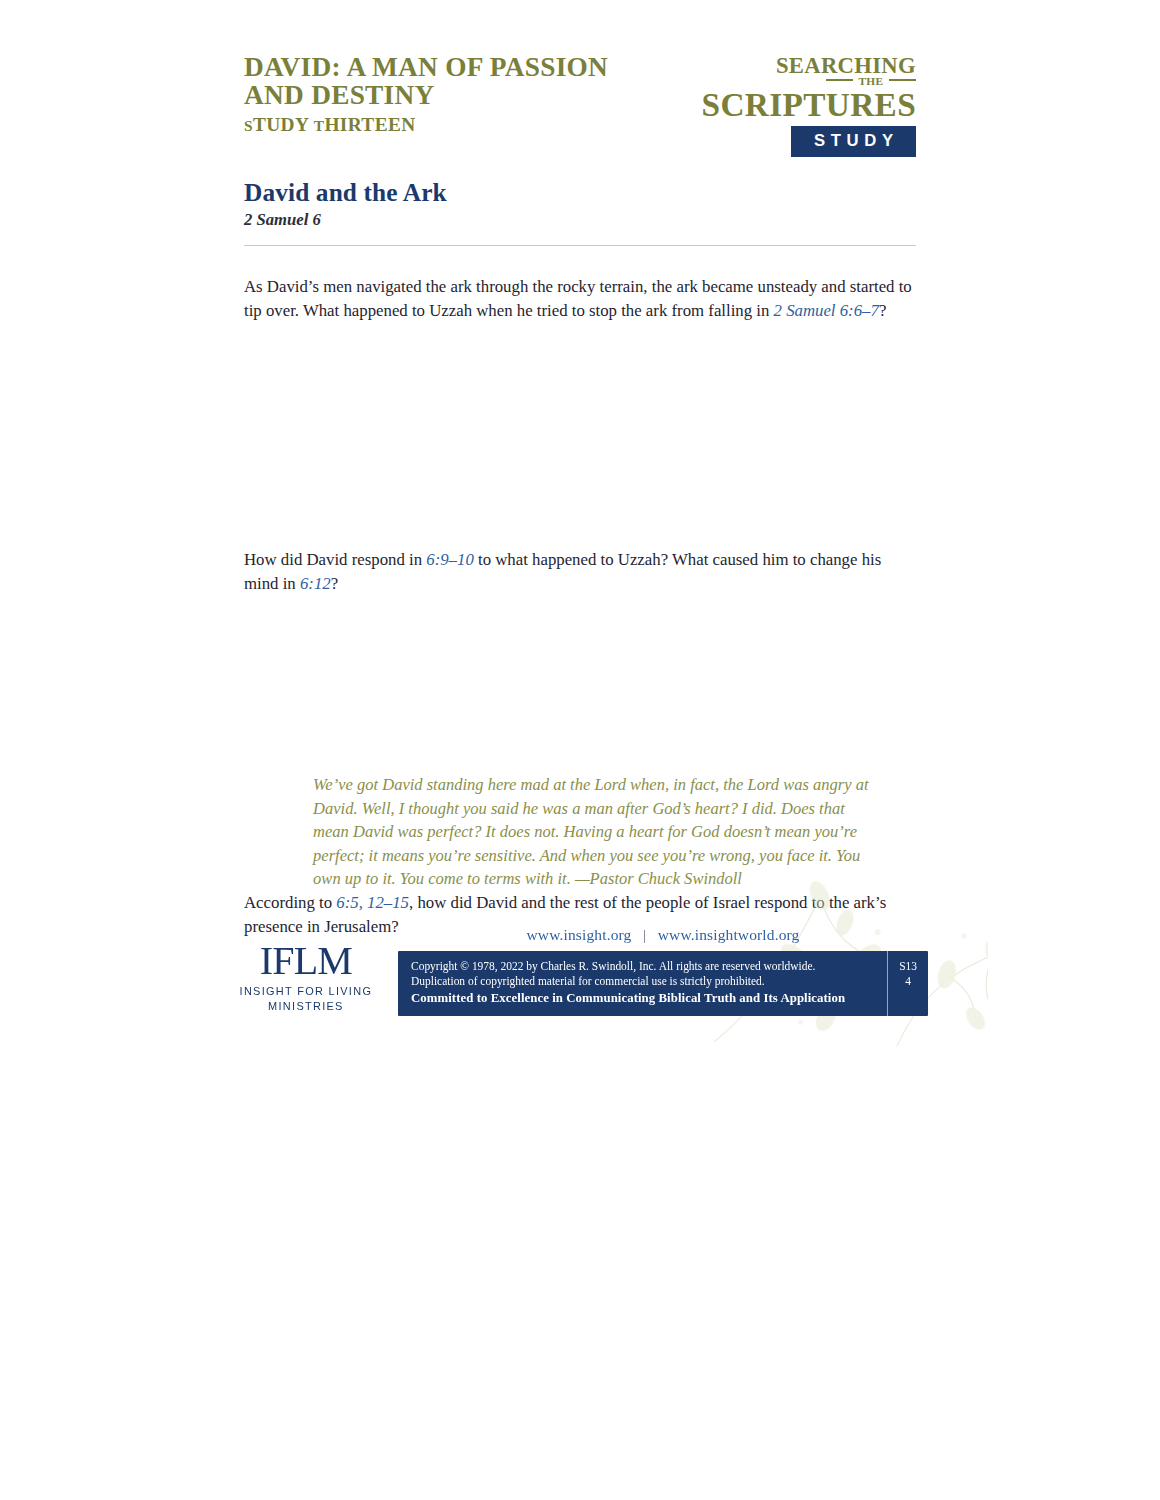David: A Man of Passion and Destiny
STUDY THIRTEEN
Searching
The
Scriptures
Study
David and the Ark
2 Samuel 6
As David’s men navigated the ark through the rocky terrain, the ark became unsteady and started to tip over. What happened to Uzzah when he tried to stop the ark from falling in 2 Samuel 6:6–7?
How did David respond in 6:9–10 to what happened to Uzzah? What caused him to change his mind in 6:12?
We’ve got David standing here mad at the Lord when, in fact, the Lord was angry at David. Well, I thought you said he was a man after God’s heart? I did. Does that mean David was perfect? It does not. Having a heart for God doesn’t mean you’re perfect; it means you’re sensitive. And when you see you’re wrong, you face it. You own up to it. You come to terms with it. —Pastor Chuck Swindoll
According to 6:5, 12–15, how did David and the rest of the people of Israel respond to the ark’s presence in Jerusalem?
IFLM
Insight for Living
Ministries
www.insight.org|www.insightworld.org
Copyright © 1978, 2022 by Charles R. Swindoll, Inc. All rights are reserved worldwide.
Duplication of copyrighted material for commercial use is strictly prohibited.
Committed to Excellence in Communicating Biblical Truth and Its Application
S13
4